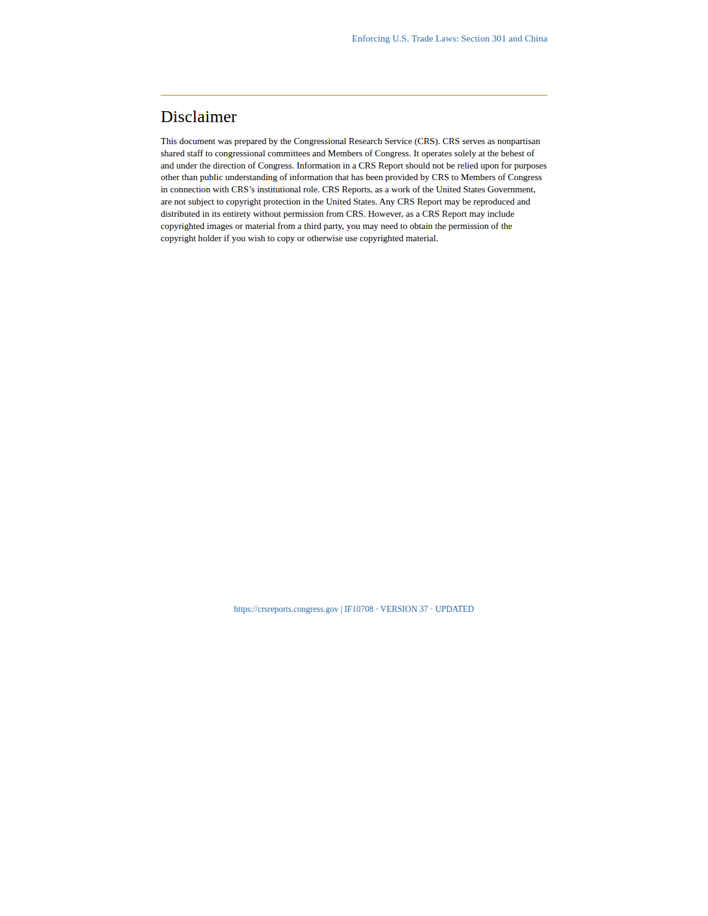Enforcing U.S. Trade Laws: Section 301 and China
Disclaimer
This document was prepared by the Congressional Research Service (CRS). CRS serves as nonpartisan shared staff to congressional committees and Members of Congress. It operates solely at the behest of and under the direction of Congress. Information in a CRS Report should not be relied upon for purposes other than public understanding of information that has been provided by CRS to Members of Congress in connection with CRS’s institutional role. CRS Reports, as a work of the United States Government, are not subject to copyright protection in the United States. Any CRS Report may be reproduced and distributed in its entirety without permission from CRS. However, as a CRS Report may include copyrighted images or material from a third party, you may need to obtain the permission of the copyright holder if you wish to copy or otherwise use copyrighted material.
https://crsreports.congress.gov | IF10708 · VERSION 37 · UPDATED